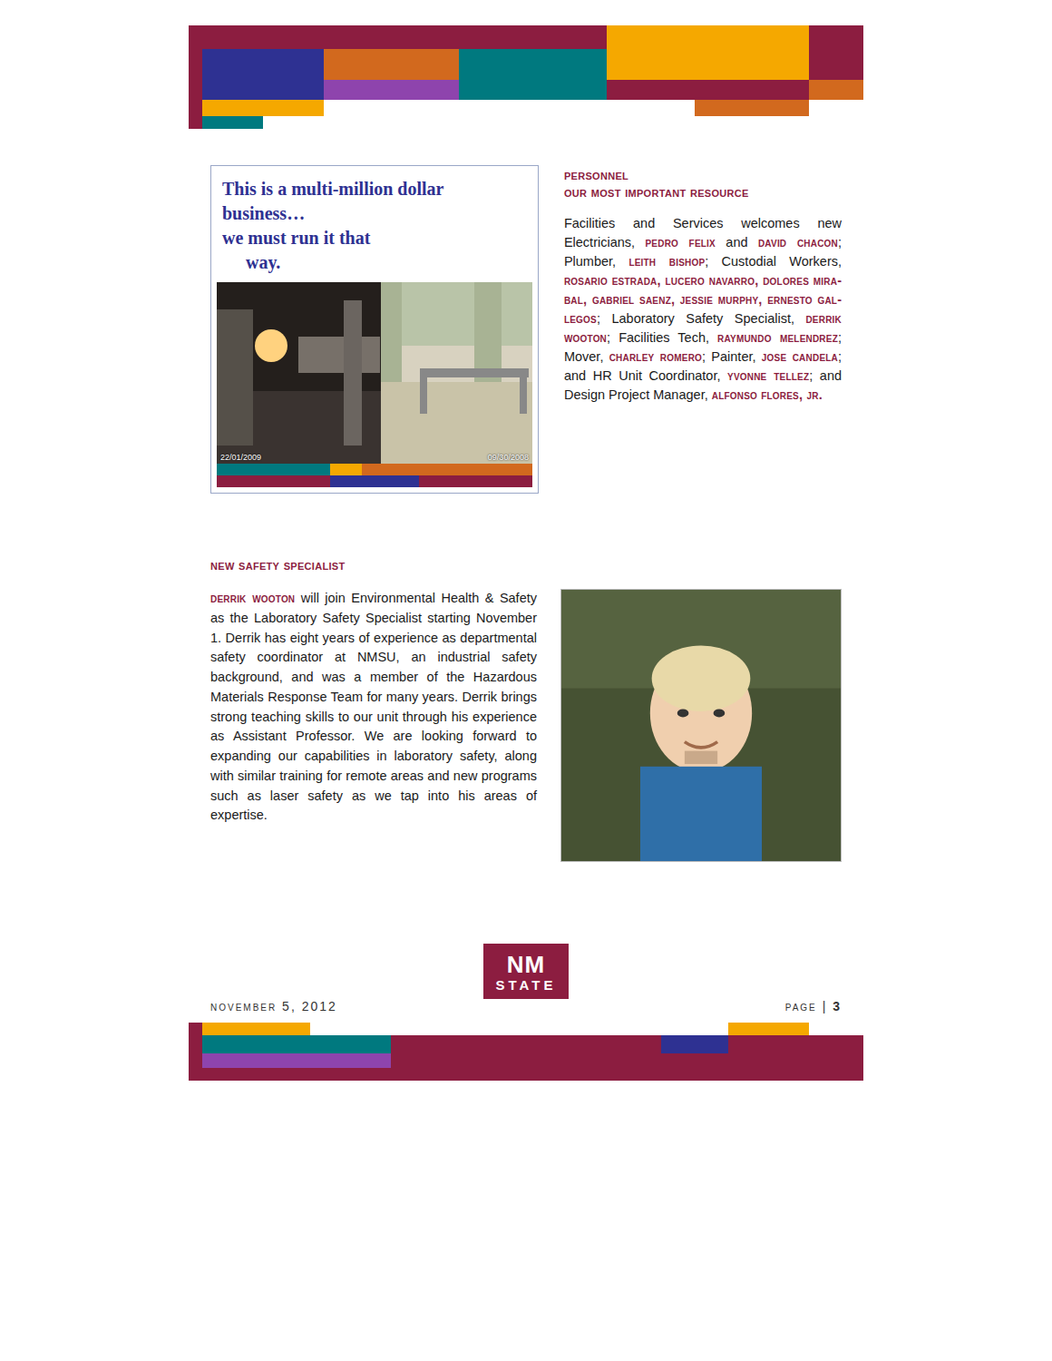This is a multi-million dollar business… we must run it that way.
22/01/2009
09/30/2008
Personnel
Our most important resource
Facilities and Services welcomes new Electricians, Pedro Felix and David Chacon; Plumber, Leith Bishop; Custodial Workers, Rosario Estrada, Lucero Navarro, Dolores Mirabal, Gabriel Saenz, Jessie Murphy, Ernesto Gallegos; Laboratory Safety Specialist, Derrik Wooton; Facilities Tech, Raymundo Melendrez; Mover, Charley Romero; Painter, Jose Candela; and HR Unit Coordinator, Yvonne Tellez; and Design Project Manager, Alfonso Flores, Jr.
New Safety Specialist
Derrik Wooton will join Environmental Health & Safety as the Laboratory Safety Specialist starting November 1. Derrik has eight years of experience as departmental safety coordinator at NMSU, an industrial safety background, and was a member of the Hazardous Materials Response Team for many years. Derrik brings strong teaching skills to our unit through his experience as Assistant Professor. We are looking forward to expanding our capabilities in laboratory safety, along with similar training for remote areas and new programs such as laser safety as we tap into his areas of expertise.
NM STATE
November 5, 2012 Page | 3